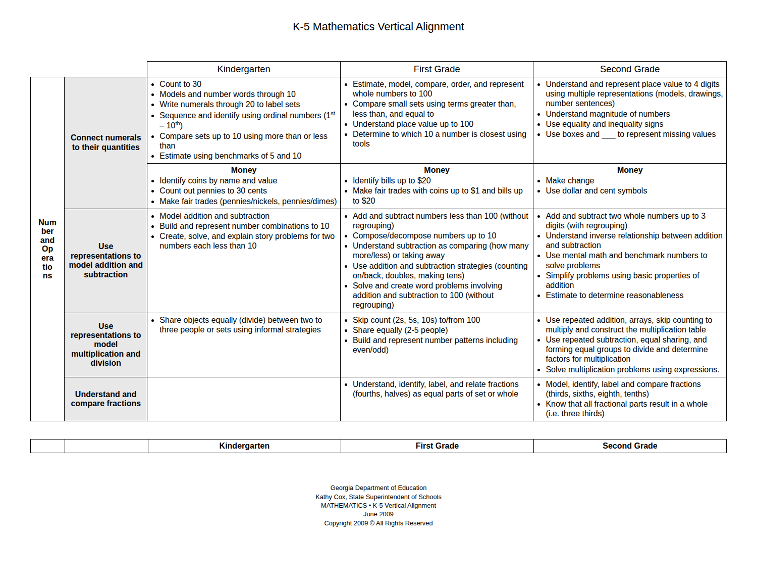K-5 Mathematics Vertical Alignment
| | | Kindergarten | First Grade | Second Grade |
| --- | --- | --- | --- | --- |
| Num ber and Op era tio ns | Connect numerals to their quantities | Count to 30 Models and number words through 10 Write numerals through 20 to label sets Sequence and identify using ordinal numbers (1 st – 10 th ) Compare sets up to 10 using more than or less than Estimate using benchmarks of 5 and 10 | Estimate, model, compare, order, and represent whole numbers to 100 Compare small sets using terms greater than, less than, and equal to Understand place value up to 100 Determine to which 10 a number is closest using tools | Understand and represent place value to 4 digits using multiple representations (models, drawings, number sentences) Understand magnitude of numbers Use equality and inequality signs Use boxes and ___ to represent missing values |
| Money Identify coins by name and value Count out pennies to 30 cents Make fair trades (pennies/nickels, pennies/dimes) | Money Identify bills up to $20 Make fair trades with coins up to $1 and bills up to $20 | Money Make change Use dollar and cent symbols |
| Use representations to model addition and subtraction | Model addition and subtraction Build and represent number combinations to 10 Create, solve, and explain story problems for two numbers each less than 10 | Add and subtract numbers less than 100 (without regrouping) Compose/decompose numbers up to 10 Understand subtraction as comparing (how many more/less) or taking away Use addition and subtraction strategies (counting on/back, doubles, making tens) Solve and create word problems involving addition and subtraction to 100 (without regrouping) | Add and subtract two whole numbers up to 3 digits (with regrouping) Understand inverse relationship between addition and subtraction Use mental math and benchmark numbers to solve problems Simplify problems using basic properties of addition Estimate to determine reasonableness |
| Use representations to model multiplication and division | Share objects equally (divide) between two to three people or sets using informal strategies | Skip count (2s, 5s, 10s) to/from 100 Share equally (2-5 people) Build and represent number patterns including even/odd) | Use repeated addition, arrays, skip counting to multiply and construct the multiplication table Use repeated subtraction, equal sharing, and forming equal groups to divide and determine factors for multiplication Solve multiplication problems using expressions. |
| Understand and compare fractions | | Understand, identify, label, and relate fractions (fourths, halves) as equal parts of set or whole | Model, identify, label and compare fractions (thirds, sixths, eighth, tenths) Know that all fractional parts result in a whole (i.e. three thirds) |
| | | Kindergarten | First Grade | Second Grade |
Georgia Department of Education
Kathy Cox, State Superintendent of Schools
MATHEMATICS • K-5 Vertical Alignment
June 2009
Copyright 2009 © All Rights Reserved